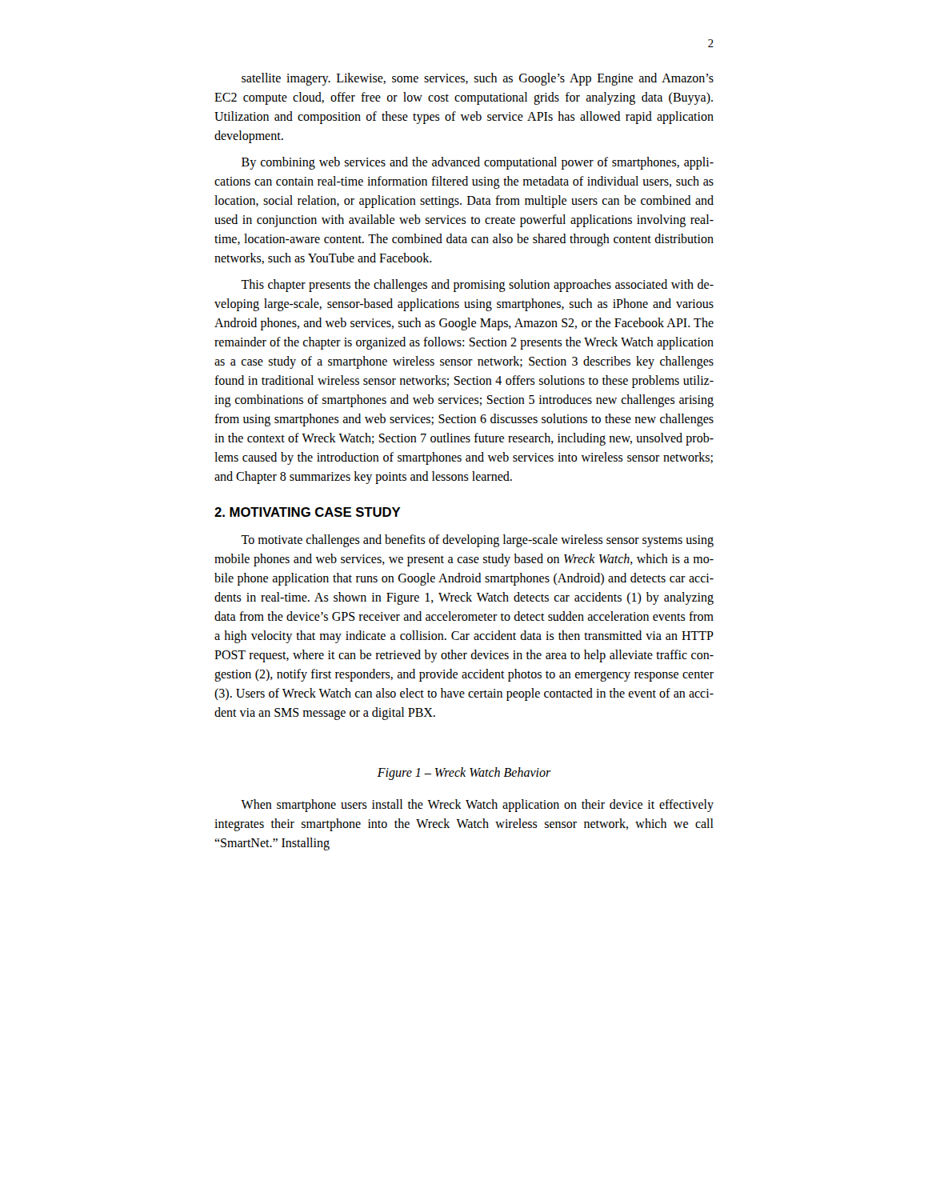2
satellite imagery. Likewise, some services, such as Google’s App Engine and Amazon’s EC2 compute cloud, offer free or low cost computational grids for analyzing data (Buyya). Utilization and composition of these types of web service APIs has allowed rapid application development.
By combining web services and the advanced computational power of smartphones, applications can contain real-time information filtered using the metadata of individual users, such as location, social relation, or application settings. Data from multiple users can be combined and used in conjunction with available web services to create powerful applications involving real-time, location-aware content. The combined data can also be shared through content distribution networks, such as YouTube and Facebook.
This chapter presents the challenges and promising solution approaches associated with developing large-scale, sensor-based applications using smartphones, such as iPhone and various Android phones, and web services, such as Google Maps, Amazon S2, or the Facebook API. The remainder of the chapter is organized as follows: Section 2 presents the Wreck Watch application as a case study of a smartphone wireless sensor network; Section 3 describes key challenges found in traditional wireless sensor networks; Section 4 offers solutions to these problems utilizing combinations of smartphones and web services; Section 5 introduces new challenges arising from using smartphones and web services; Section 6 discusses solutions to these new challenges in the context of Wreck Watch; Section 7 outlines future research, including new, unsolved problems caused by the introduction of smartphones and web services into wireless sensor networks; and Chapter 8 summarizes key points and lessons learned.
2. MOTIVATING CASE STUDY
To motivate challenges and benefits of developing large-scale wireless sensor systems using mobile phones and web services, we present a case study based on Wreck Watch, which is a mobile phone application that runs on Google Android smartphones (Android) and detects car accidents in real-time. As shown in Figure 1, Wreck Watch detects car accidents (1) by analyzing data from the device’s GPS receiver and accelerometer to detect sudden acceleration events from a high velocity that may indicate a collision. Car accident data is then transmitted via an HTTP POST request, where it can be retrieved by other devices in the area to help alleviate traffic congestion (2), notify first responders, and provide accident photos to an emergency response center (3). Users of Wreck Watch can also elect to have certain people contacted in the event of an accident via an SMS message or a digital PBX.
Figure 1 – Wreck Watch Behavior
When smartphone users install the Wreck Watch application on their device it effectively integrates their smartphone into the Wreck Watch wireless sensor network, which we call “SmartNet.” Installing